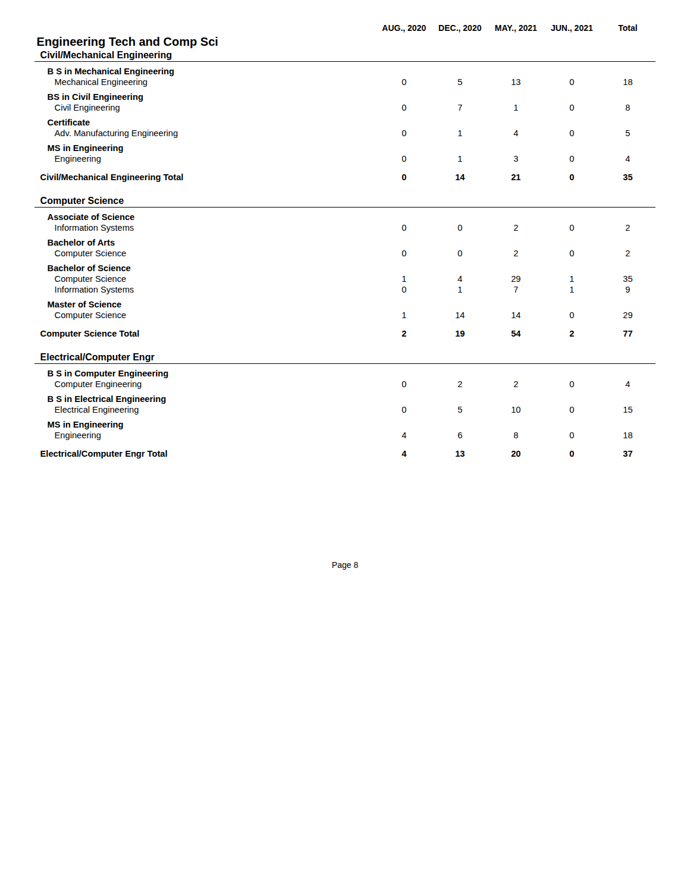| | AUG., 2020 | DEC., 2020 | MAY., 2021 | JUN., 2021 | Total |
| --- | --- | --- | --- | --- | --- |
| Engineering Tech and Comp Sci |
| Civil/Mechanical Engineering |
| B S in Mechanical Engineering | | | | | |
| Mechanical Engineering | 0 | 5 | 13 | 0 | 18 |
| BS in Civil Engineering | | | | | |
| Civil Engineering | 0 | 7 | 1 | 0 | 8 |
| Certificate | | | | | |
| Adv. Manufacturing Engineering | 0 | 1 | 4 | 0 | 5 |
| MS in Engineering | | | | | |
| Engineering | 0 | 1 | 3 | 0 | 4 |
| Civil/Mechanical Engineering Total | 0 | 14 | 21 | 0 | 35 |
| Computer Science |
| Associate of Science | | | | | |
| Information Systems | 0 | 0 | 2 | 0 | 2 |
| Bachelor of Arts | | | | | |
| Computer Science | 0 | 0 | 2 | 0 | 2 |
| Bachelor of Science | | | | | |
| Computer Science | 1 | 4 | 29 | 1 | 35 |
| Information Systems | 0 | 1 | 7 | 1 | 9 |
| Master of Science | | | | | |
| Computer Science | 1 | 14 | 14 | 0 | 29 |
| Computer Science Total | 2 | 19 | 54 | 2 | 77 |
| Electrical/Computer Engr |
| B S in Computer Engineering | | | | | |
| Computer Engineering | 0 | 2 | 2 | 0 | 4 |
| B S in Electrical Engineering | | | | | |
| Electrical Engineering | 0 | 5 | 10 | 0 | 15 |
| MS in Engineering | | | | | |
| Engineering | 4 | 6 | 8 | 0 | 18 |
| Electrical/Computer Engr Total | 4 | 13 | 20 | 0 | 37 |
Page 8